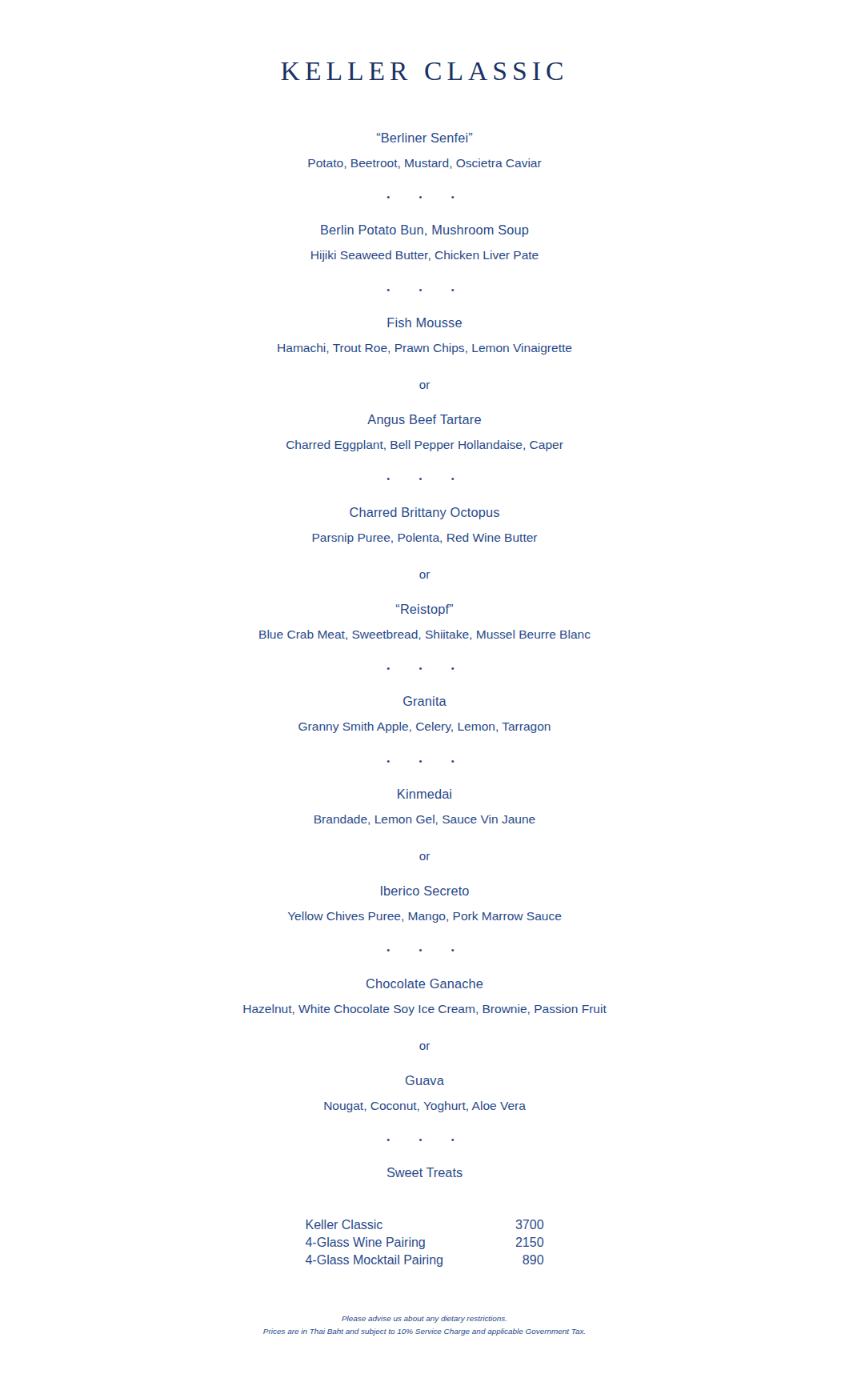KELLER CLASSIC
“Berliner Senfei”
Potato, Beetroot, Mustard, Oscietra Caviar
Berlin Potato Bun, Mushroom Soup
Hijiki Seaweed Butter, Chicken Liver Pate
Fish Mousse
Hamachi, Trout Roe, Prawn Chips, Lemon Vinaigrette
or
Angus Beef Tartare
Charred Eggplant, Bell Pepper Hollandaise, Caper
Charred Brittany Octopus
Parsnip Puree, Polenta, Red Wine Butter
or
“Reistopf”
Blue Crab Meat, Sweetbread, Shiitake, Mussel Beurre Blanc
Granita
Granny Smith Apple, Celery, Lemon, Tarragon
Kinmedai
Brandade, Lemon Gel, Sauce Vin Jaune
or
Iberico Secreto
Yellow Chives Puree, Mango, Pork Marrow Sauce
Chocolate Ganache
Hazelnut, White Chocolate Soy Ice Cream, Brownie, Passion Fruit
or
Guava
Nougat, Coconut, Yoghurt, Aloe Vera
Sweet Treats
| Keller Classic | 3700 |
| 4-Glass Wine Pairing | 2150 |
| 4-Glass Mocktail Pairing | 890 |
Please advise us about any dietary restrictions.
Prices are in Thai Baht and subject to 10% Service Charge and applicable Government Tax.